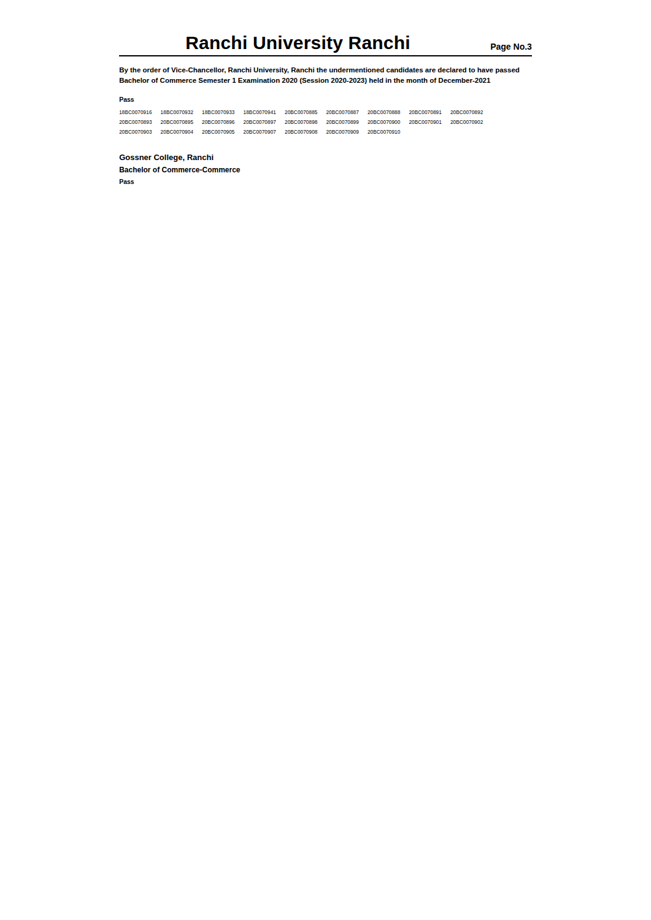Ranchi University Ranchi
Page No.3
By the order of Vice-Chancellor, Ranchi University, Ranchi the undermentioned candidates are declared to have passed Bachelor of Commerce Semester 1 Examination 2020 (Session 2020-2023) held in the month of December-2021
Pass
18BC007091618BC007093218BC007093318BC007094120BC007088520BC007088720BC007088820BC007089120BC007089220BC007089320BC007089520BC007089620BC007089720BC007089820BC007089920BC007090020BC007090120BC007090220BC007090320BC007090420BC007090520BC007090720BC007090820BC007090920BC0070910
Gossner College, Ranchi
Bachelor of Commerce-Commerce
Pass